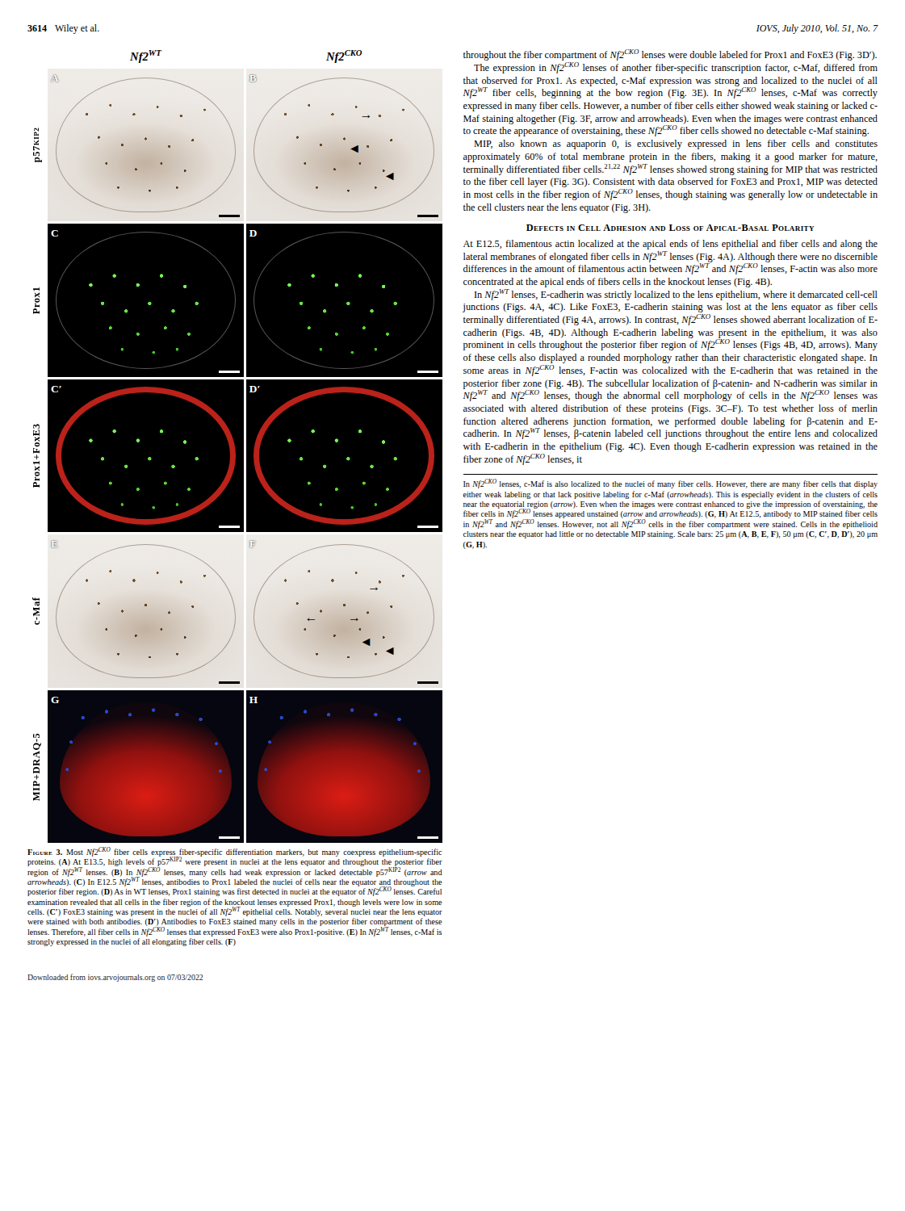3614 Wiley et al.
IOVS, July 2010, Vol. 51, No. 7
Nf2WT
Nf2CKO
p57KIP2
A
B
→ ◄ ◄
Prox1
C
D
Prox1+FoxE3
C′
D′
c-Maf
E
F
→ ← → ◄ ◄
MIP+DRAQ-5
G
H
Figure 3. Most Nf2CKO fiber cells express fiber-specific differentiation markers, but many coexpress epithelium-specific proteins. (A) At E13.5, high levels of p57KIP2 were present in nuclei at the lens equator and throughout the posterior fiber region of Nf2WT lenses. (B) In Nf2CKO lenses, many cells had weak expression or lacked detectable p57KIP2 (arrow and arrowheads). (C) In E12.5 Nf2WT lenses, antibodies to Prox1 labeled the nuclei of cells near the equator and throughout the posterior fiber region. (D) As in WT lenses, Prox1 staining was first detected in nuclei at the equator of Nf2CKO lenses. Careful examination revealed that all cells in the fiber region of the knockout lenses expressed Prox1, though levels were low in some cells. (C′) FoxE3 staining was present in the nuclei of all Nf2WT epithelial cells. Notably, several nuclei near the lens equator were stained with both antibodies. (D′) Antibodies to FoxE3 stained many cells in the posterior fiber compartment of these lenses. Therefore, all fiber cells in Nf2CKO lenses that expressed FoxE3 were also Prox1-positive. (E) In Nf2WT lenses, c-Maf is strongly expressed in the nuclei of all elongating fiber cells. (F)
throughout the fiber compartment of Nf2CKO lenses were double labeled for Prox1 and FoxE3 (Fig. 3D′).
The expression in Nf2CKO lenses of another fiber-specific transcription factor, c-Maf, differed from that observed for Prox1. As expected, c-Maf expression was strong and localized to the nuclei of all Nf2WT fiber cells, beginning at the bow region (Fig. 3E). In Nf2CKO lenses, c-Maf was correctly expressed in many fiber cells. However, a number of fiber cells either showed weak staining or lacked c-Maf staining altogether (Fig. 3F, arrow and arrowheads). Even when the images were contrast enhanced to create the appearance of overstaining, these Nf2CKO fiber cells showed no detectable c-Maf staining.
MIP, also known as aquaporin 0, is exclusively expressed in lens fiber cells and constitutes approximately 60% of total membrane protein in the fibers, making it a good marker for mature, terminally differentiated fiber cells.21,22 Nf2WT lenses showed strong staining for MIP that was restricted to the fiber cell layer (Fig. 3G). Consistent with data observed for FoxE3 and Prox1, MIP was detected in most cells in the fiber region of Nf2CKO lenses, though staining was generally low or undetectable in the cell clusters near the lens equator (Fig. 3H).
Defects in Cell Adhesion and Loss of Apical-Basal Polarity
At E12.5, filamentous actin localized at the apical ends of lens epithelial and fiber cells and along the lateral membranes of elongated fiber cells in Nf2WT lenses (Fig. 4A). Although there were no discernible differences in the amount of filamentous actin between Nf2WT and Nf2CKO lenses, F-actin was also more concentrated at the apical ends of fibers cells in the knockout lenses (Fig. 4B).
In Nf2WT lenses, E-cadherin was strictly localized to the lens epithelium, where it demarcated cell-cell junctions (Figs. 4A, 4C). Like FoxE3, E-cadherin staining was lost at the lens equator as fiber cells terminally differentiated (Fig 4A, arrows). In contrast, Nf2CKO lenses showed aberrant localization of E-cadherin (Figs. 4B, 4D). Although E-cadherin labeling was present in the epithelium, it was also prominent in cells throughout the posterior fiber region of Nf2CKO lenses (Figs 4B, 4D, arrows). Many of these cells also displayed a rounded morphology rather than their characteristic elongated shape. In some areas in Nf2CKO lenses, F-actin was colocalized with the E-cadherin that was retained in the posterior fiber zone (Fig. 4B). The subcellular localization of β-catenin- and N-cadherin was similar in Nf2WT and Nf2CKO lenses, though the abnormal cell morphology of cells in the Nf2CKO lenses was associated with altered distribution of these proteins (Figs. 3C–F). To test whether loss of merlin function altered adherens junction formation, we performed double labeling for β-catenin and E-cadherin. In Nf2WT lenses, β-catenin labeled cell junctions throughout the entire lens and colocalized with E-cadherin in the epithelium (Fig. 4C). Even though E-cadherin expression was retained in the fiber zone of Nf2CKO lenses, it
In Nf2CKO lenses, c-Maf is also localized to the nuclei of many fiber cells. However, there are many fiber cells that display either weak labeling or that lack positive labeling for c-Maf (arrowheads). This is especially evident in the clusters of cells near the equatorial region (arrow). Even when the images were contrast enhanced to give the impression of overstaining, the fiber cells in Nf2CKO lenses appeared unstained (arrow and arrowheads). (G, H) At E12.5, antibody to MIP stained fiber cells in Nf2WT and Nf2CKO lenses. However, not all Nf2CKO cells in the fiber compartment were stained. Cells in the epithelioid clusters near the equator had little or no detectable MIP staining. Scale bars: 25 μm (A, B, E, F), 50 μm (C, C′, D, D′), 20 μm (G, H).
Downloaded from iovs.arvojournals.org on 07/03/2022